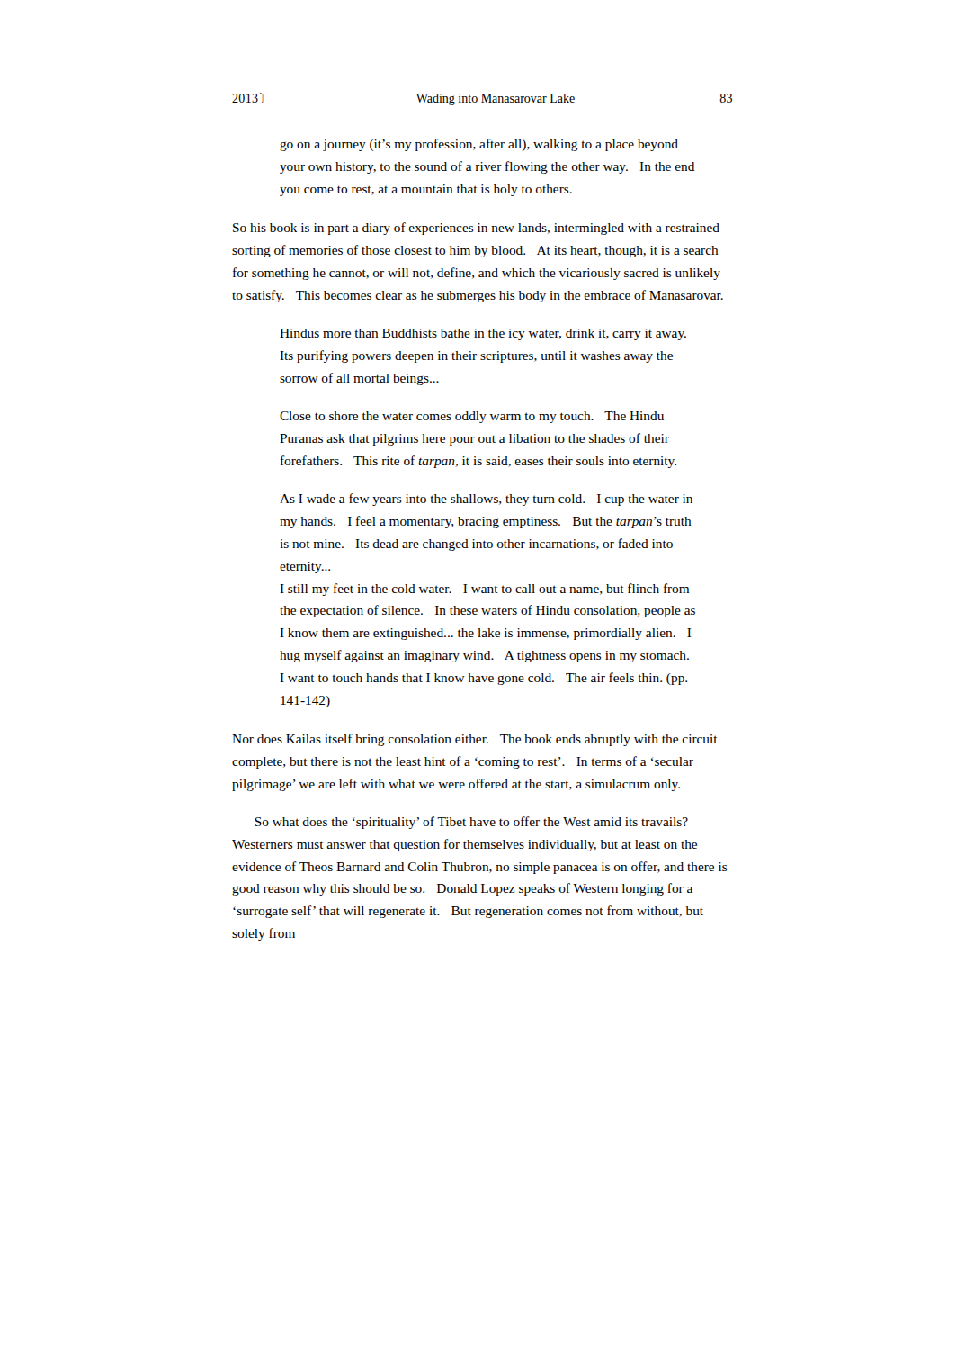2013〕 Wading into Manasarovar Lake 83
go on a journey (it’s my profession, after all), walking to a place beyond your own history, to the sound of a river flowing the other way. In the end you come to rest, at a mountain that is holy to others.
So his book is in part a diary of experiences in new lands, intermingled with a restrained sorting of memories of those closest to him by blood. At its heart, though, it is a search for something he cannot, or will not, define, and which the vicariously sacred is unlikely to satisfy. This becomes clear as he submerges his body in the embrace of Manasarovar.
Hindus more than Buddhists bathe in the icy water, drink it, carry it away. Its purifying powers deepen in their scriptures, until it washes away the sorrow of all mortal beings...
Close to shore the water comes oddly warm to my touch. The Hindu Puranas ask that pilgrims here pour out a libation to the shades of their forefathers. This rite of tarpan, it is said, eases their souls into eternity.
As I wade a few years into the shallows, they turn cold. I cup the water in my hands. I feel a momentary, bracing emptiness. But the tarpan’s truth is not mine. Its dead are changed into other incarnations, or faded into eternity...
I still my feet in the cold water. I want to call out a name, but flinch from the expectation of silence. In these waters of Hindu consolation, people as I know them are extinguished... the lake is immense, primordially alien. I hug myself against an imaginary wind. A tightness opens in my stomach. I want to touch hands that I know have gone cold. The air feels thin. (pp. 141-142)
Nor does Kailas itself bring consolation either. The book ends abruptly with the circuit complete, but there is not the least hint of a ‘coming to rest’. In terms of a ‘secular pilgrimage’ we are left with what we were offered at the start, a simulacrum only.
So what does the ‘spirituality’ of Tibet have to offer the West amid its travails? Westerners must answer that question for themselves individually, but at least on the evidence of Theos Barnard and Colin Thubron, no simple panacea is on offer, and there is good reason why this should be so. Donald Lopez speaks of Western longing for a ‘surrogate self’ that will regenerate it. But regeneration comes not from without, but solely from